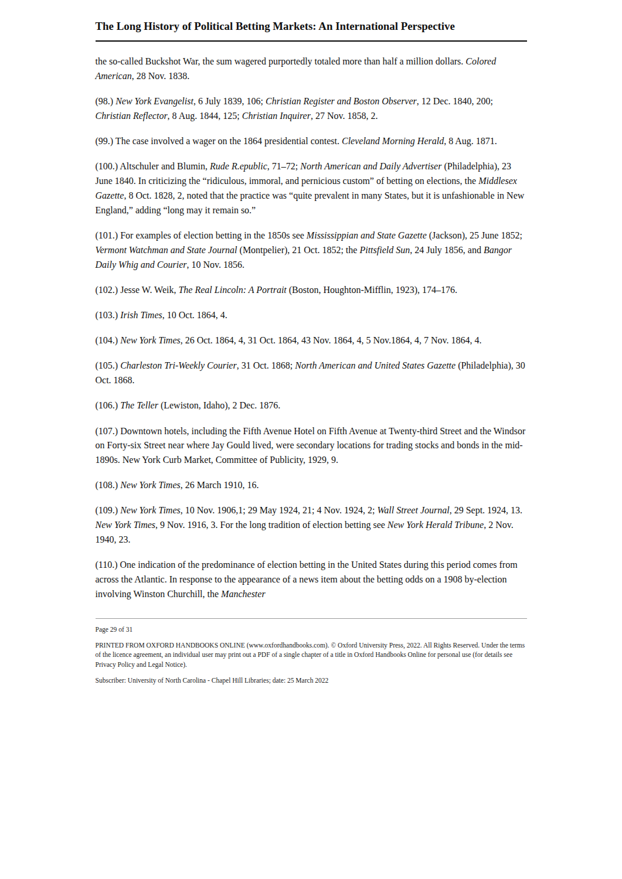The Long History of Political Betting Markets: An International Perspective
the so-called Buckshot War, the sum wagered purportedly totaled more than half a million dollars. Colored American, 28 Nov. 1838.
(98.) New York Evangelist, 6 July 1839, 106; Christian Register and Boston Observer, 12 Dec. 1840, 200; Christian Reflector, 8 Aug. 1844, 125; Christian Inquirer, 27 Nov. 1858, 2.
(99.) The case involved a wager on the 1864 presidential contest. Cleveland Morning Herald, 8 Aug. 1871.
(100.) Altschuler and Blumin, Rude R.epublic, 71–72; North American and Daily Advertiser (Philadelphia), 23 June 1840. In criticizing the “ridiculous, immoral, and pernicious custom” of betting on elections, the Middlesex Gazette, 8 Oct. 1828, 2, noted that the practice was “quite prevalent in many States, but it is unfashionable in New England,” adding “long may it remain so.”
(101.) For examples of election betting in the 1850s see Mississippian and State Gazette (Jackson), 25 June 1852; Vermont Watchman and State Journal (Montpelier), 21 Oct. 1852; the Pittsfield Sun, 24 July 1856, and Bangor Daily Whig and Courier, 10 Nov. 1856.
(102.) Jesse W. Weik, The Real Lincoln: A Portrait (Boston, Houghton-Mifflin, 1923), 174–176.
(103.) Irish Times, 10 Oct. 1864, 4.
(104.) New York Times, 26 Oct. 1864, 4, 31 Oct. 1864, 43 Nov. 1864, 4, 5 Nov.1864, 4, 7 Nov. 1864, 4.
(105.) Charleston Tri-Weekly Courier, 31 Oct. 1868; North American and United States Gazette (Philadelphia), 30 Oct. 1868.
(106.) The Teller (Lewiston, Idaho), 2 Dec. 1876.
(107.) Downtown hotels, including the Fifth Avenue Hotel on Fifth Avenue at Twenty-third Street and the Windsor on Forty-six Street near where Jay Gould lived, were secondary locations for trading stocks and bonds in the mid-1890s. New York Curb Market, Committee of Publicity, 1929, 9.
(108.) New York Times, 26 March 1910, 16.
(109.) New York Times, 10 Nov. 1906,1; 29 May 1924, 21; 4 Nov. 1924, 2; Wall Street Journal, 29 Sept. 1924, 13. New York Times, 9 Nov. 1916, 3. For the long tradition of election betting see New York Herald Tribune, 2 Nov. 1940, 23.
(110.) One indication of the predominance of election betting in the United States during this period comes from across the Atlantic. In response to the appearance of a news item about the betting odds on a 1908 by-election involving Winston Churchill, the Manchester
Page 29 of 31
PRINTED FROM OXFORD HANDBOOKS ONLINE (www.oxfordhandbooks.com). © Oxford University Press, 2022. All Rights Reserved. Under the terms of the licence agreement, an individual user may print out a PDF of a single chapter of a title in Oxford Handbooks Online for personal use (for details see Privacy Policy and Legal Notice).
Subscriber: University of North Carolina - Chapel Hill Libraries; date: 25 March 2022